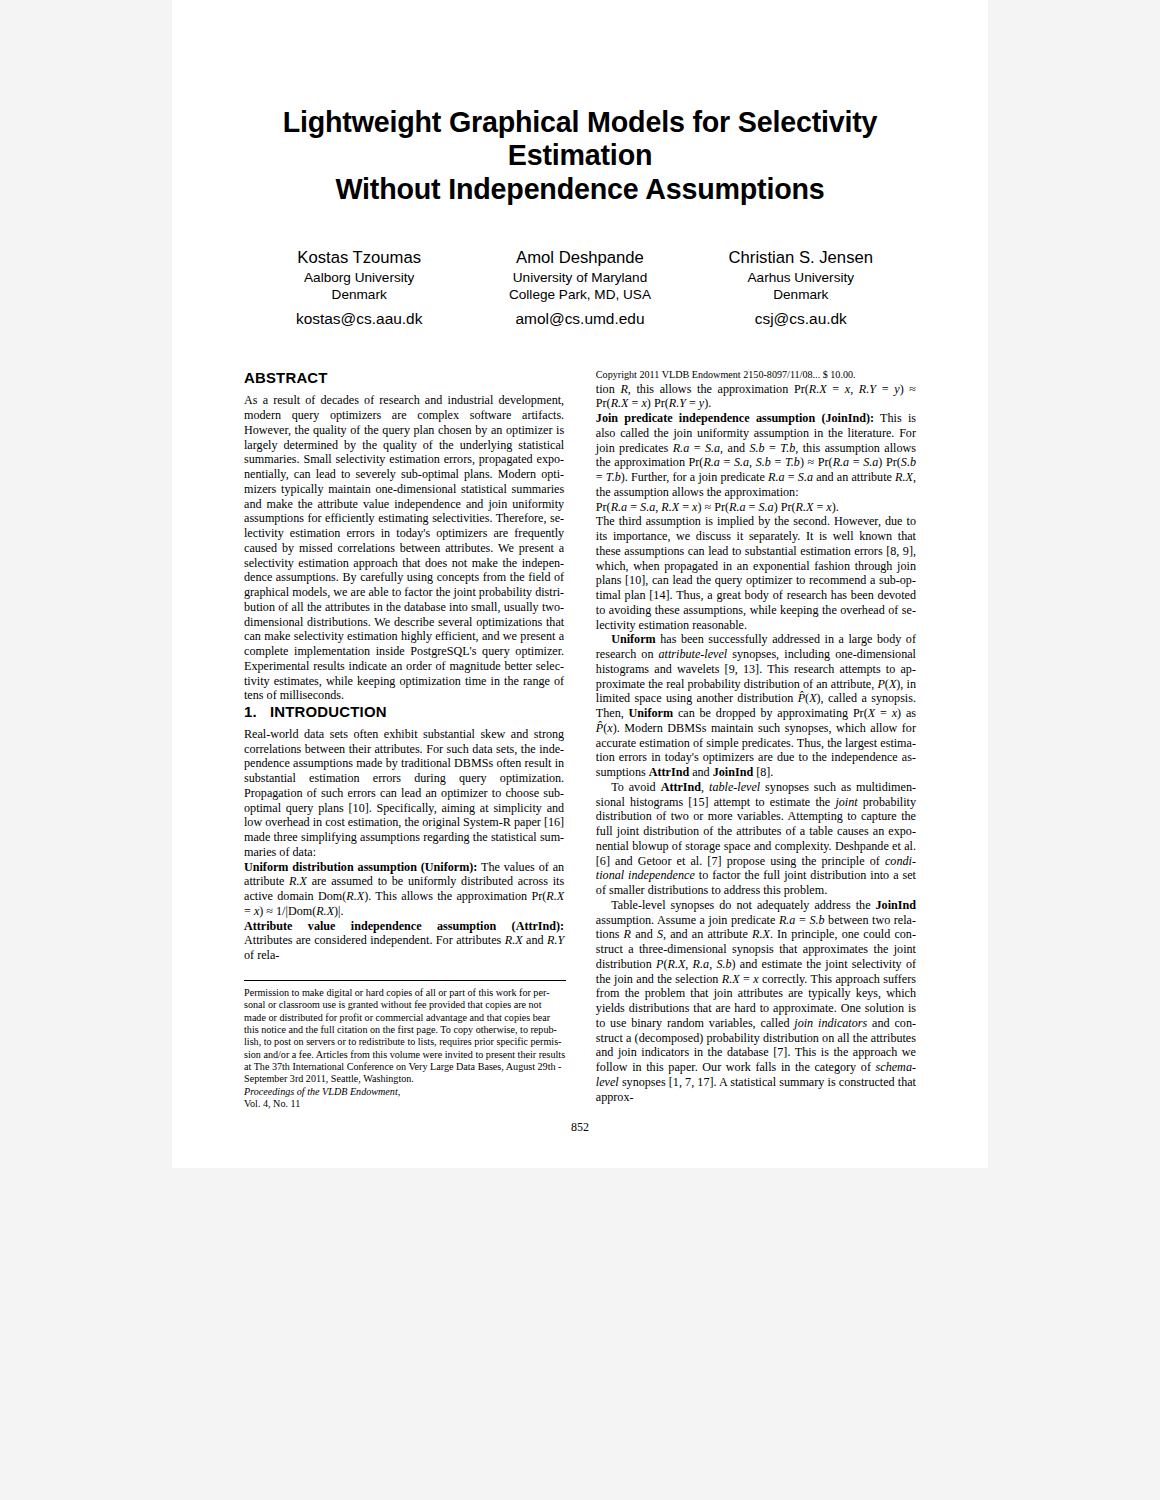Lightweight Graphical Models for Selectivity Estimation
Without Independence Assumptions
Kostas Tzoumas
Aalborg University
Denmark
kostas@cs.aau.dk
Amol Deshpande
University of Maryland
College Park, MD, USA
amol@cs.umd.edu
Christian S. Jensen
Aarhus University
Denmark
csj@cs.au.dk
ABSTRACT
As a result of decades of research and industrial development, modern query optimizers are complex software artifacts. However, the quality of the query plan chosen by an optimizer is largely determined by the quality of the underlying statistical summaries. Small selectivity estimation errors, propagated exponentially, can lead to severely sub-optimal plans. Modern optimizers typically maintain one-dimensional statistical summaries and make the attribute value independence and join uniformity assumptions for efficiently estimating selectivities. Therefore, selectivity estimation errors in today's optimizers are frequently caused by missed correlations between attributes. We present a selectivity estimation approach that does not make the independence assumptions. By carefully using concepts from the field of graphical models, we are able to factor the joint probability distribution of all the attributes in the database into small, usually two-dimensional distributions. We describe several optimizations that can make selectivity estimation highly efficient, and we present a complete implementation inside PostgreSQL's query optimizer. Experimental results indicate an order of magnitude better selectivity estimates, while keeping optimization time in the range of tens of milliseconds.
1. INTRODUCTION
Real-world data sets often exhibit substantial skew and strong correlations between their attributes. For such data sets, the independence assumptions made by traditional DBMSs often result in substantial estimation errors during query optimization. Propagation of such errors can lead an optimizer to choose sub-optimal query plans [10]. Specifically, aiming at simplicity and low overhead in cost estimation, the original System-R paper [16] made three simplifying assumptions regarding the statistical summaries of data:
Uniform distribution assumption (Uniform): The values of an attribute R.X are assumed to be uniformly distributed across its active domain Dom(R.X). This allows the approximation Pr(R.X = x) ≈ 1/|Dom(R.X)|.
Attribute value independence assumption (AttrInd): Attributes are considered independent. For attributes R.X and R.Y of rela-
Permission to make digital or hard copies of all or part of this work for personal or classroom use is granted without fee provided that copies are not made or distributed for profit or commercial advantage and that copies bear this notice and the full citation on the first page. To copy otherwise, to republish, to post on servers or to redistribute to lists, requires prior specific permission and/or a fee. Articles from this volume were invited to present their results at The 37th International Conference on Very Large Data Bases, August 29th - September 3rd 2011, Seattle, Washington.
Proceedings of the VLDB Endowment,
Vol. 4, No. 11
Copyright 2011 VLDB Endowment 2150-8097/11/08... $ 10.00.
tion R, this allows the approximation Pr(R.X = x, R.Y = y) ≈ Pr(R.X = x) Pr(R.Y = y).
Join predicate independence assumption (JoinInd): This is also called the join uniformity assumption in the literature. For join predicates R.a = S.a, and S.b = T.b, this assumption allows the approximation Pr(R.a = S.a, S.b = T.b) ≈ Pr(R.a = S.a) Pr(S.b = T.b). Further, for a join predicate R.a = S.a and an attribute R.X, the assumption allows the approximation:
Pr(R.a = S.a, R.X = x) ≈ Pr(R.a = S.a) Pr(R.X = x).
The third assumption is implied by the second. However, due to its importance, we discuss it separately. It is well known that these assumptions can lead to substantial estimation errors [8, 9], which, when propagated in an exponential fashion through join plans [10], can lead the query optimizer to recommend a sub-optimal plan [14]. Thus, a great body of research has been devoted to avoiding these assumptions, while keeping the overhead of selectivity estimation reasonable.
Uniform has been successfully addressed in a large body of research on attribute-level synopses, including one-dimensional histograms and wavelets [9, 13]. This research attempts to approximate the real probability distribution of an attribute, P(X), in limited space using another distribution P̂(X), called a synopsis. Then, Uniform can be dropped by approximating Pr(X = x) as P̂(x). Modern DBMSs maintain such synopses, which allow for accurate estimation of simple predicates. Thus, the largest estimation errors in today's optimizers are due to the independence assumptions AttrInd and JoinInd [8].
To avoid AttrInd, table-level synopses such as multidimensional histograms [15] attempt to estimate the joint probability distribution of two or more variables. Attempting to capture the full joint distribution of the attributes of a table causes an exponential blowup of storage space and complexity. Deshpande et al. [6] and Getoor et al. [7] propose using the principle of conditional independence to factor the full joint distribution into a set of smaller distributions to address this problem.
Table-level synopses do not adequately address the JoinInd assumption. Assume a join predicate R.a = S.b between two relations R and S, and an attribute R.X. In principle, one could construct a three-dimensional synopsis that approximates the joint distribution P(R.X, R.a, S.b) and estimate the joint selectivity of the join and the selection R.X = x correctly. This approach suffers from the problem that join attributes are typically keys, which yields distributions that are hard to approximate. One solution is to use binary random variables, called join indicators and construct a (decomposed) probability distribution on all the attributes and join indicators in the database [7]. This is the approach we follow in this paper. Our work falls in the category of schema-level synopses [1, 7, 17]. A statistical summary is constructed that approx-
852